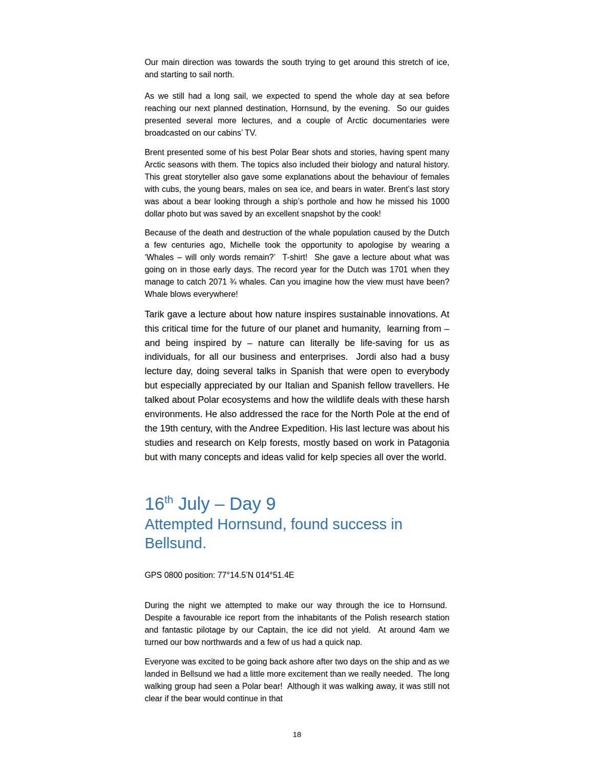Our main direction was towards the south trying to get around this stretch of ice, and starting to sail north.
As we still had a long sail, we expected to spend the whole day at sea before reaching our next planned destination, Hornsund, by the evening. So our guides presented several more lectures, and a couple of Arctic documentaries were broadcasted on our cabins’ TV.
Brent presented some of his best Polar Bear shots and stories, having spent many Arctic seasons with them. The topics also included their biology and natural history. This great storyteller also gave some explanations about the behaviour of females with cubs, the young bears, males on sea ice, and bears in water. Brent’s last story was about a bear looking through a ship’s porthole and how he missed his 1000 dollar photo but was saved by an excellent snapshot by the cook!
Because of the death and destruction of the whale population caused by the Dutch a few centuries ago, Michelle took the opportunity to apologise by wearing a ‘Whales – will only words remain?’ T-shirt! She gave a lecture about what was going on in those early days. The record year for the Dutch was 1701 when they manage to catch 2071 ¾ whales. Can you imagine how the view must have been? Whale blows everywhere!
Tarik gave a lecture about how nature inspires sustainable innovations. At this critical time for the future of our planet and humanity, learning from – and being inspired by – nature can literally be life-saving for us as individuals, for all our business and enterprises. Jordi also had a busy lecture day, doing several talks in Spanish that were open to everybody but especially appreciated by our Italian and Spanish fellow travellers. He talked about Polar ecosystems and how the wildlife deals with these harsh environments. He also addressed the race for the North Pole at the end of the 19th century, with the Andree Expedition. His last lecture was about his studies and research on Kelp forests, mostly based on work in Patagonia but with many concepts and ideas valid for kelp species all over the world.
16th July – Day 9
Attempted Hornsund, found success in Bellsund.
GPS 0800 position: 77°14.5’N 014°51.4E
During the night we attempted to make our way through the ice to Hornsund. Despite a favourable ice report from the inhabitants of the Polish research station and fantastic pilotage by our Captain, the ice did not yield. At around 4am we turned our bow northwards and a few of us had a quick nap.
Everyone was excited to be going back ashore after two days on the ship and as we landed in Bellsund we had a little more excitement than we really needed. The long walking group had seen a Polar bear! Although it was walking away, it was still not clear if the bear would continue in that
18